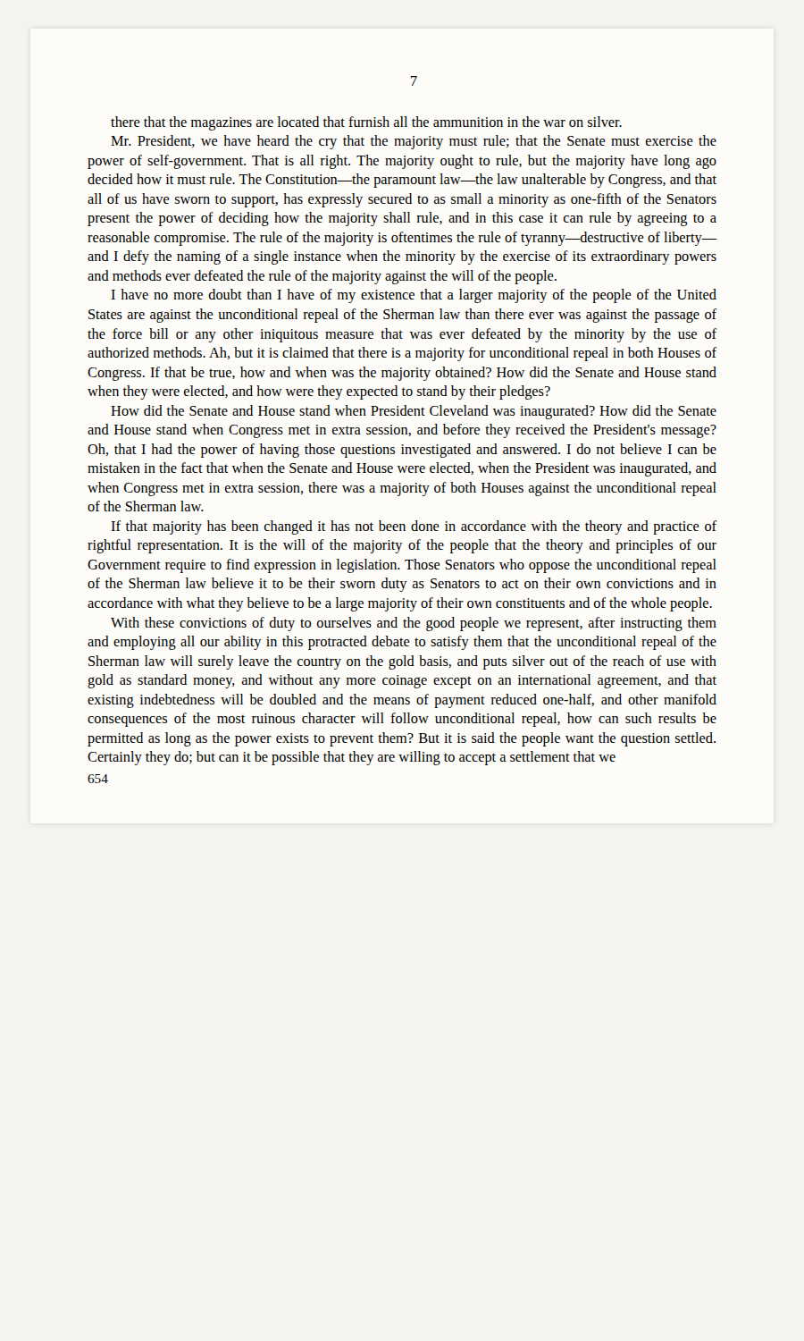7
there that the magazines are located that furnish all the ammunition in the war on silver.
Mr. President, we have heard the cry that the majority must rule; that the Senate must exercise the power of self-government. That is all right. The majority ought to rule, but the majority have long ago decided how it must rule. The Constitution—the paramount law—the law unalterable by Congress, and that all of us have sworn to support, has expressly secured to as small a minority as one-fifth of the Senators present the power of deciding how the majority shall rule, and in this case it can rule by agreeing to a reasonable compromise. The rule of the majority is oftentimes the rule of tyranny—destructive of liberty—and I defy the naming of a single instance when the minority by the exercise of its extraordinary powers and methods ever defeated the rule of the majority against the will of the people.
I have no more doubt than I have of my existence that a larger majority of the people of the United States are against the unconditional repeal of the Sherman law than there ever was against the passage of the force bill or any other iniquitous measure that was ever defeated by the minority by the use of authorized methods. Ah, but it is claimed that there is a majority for unconditional repeal in both Houses of Congress. If that be true, how and when was the majority obtained? How did the Senate and House stand when they were elected, and how were they expected to stand by their pledges?
How did the Senate and House stand when President Cleveland was inaugurated? How did the Senate and House stand when Congress met in extra session, and before they received the President's message? Oh, that I had the power of having those questions investigated and answered. I do not believe I can be mistaken in the fact that when the Senate and House were elected, when the President was inaugurated, and when Congress met in extra session, there was a majority of both Houses against the unconditional repeal of the Sherman law.
If that majority has been changed it has not been done in accordance with the theory and practice of rightful representation. It is the will of the majority of the people that the theory and principles of our Government require to find expression in legislation. Those Senators who oppose the unconditional repeal of the Sherman law believe it to be their sworn duty as Senators to act on their own convictions and in accordance with what they believe to be a large majority of their own constituents and of the whole people.
With these convictions of duty to ourselves and the good people we represent, after instructing them and employing all our ability in this protracted debate to satisfy them that the unconditional repeal of the Sherman law will surely leave the country on the gold basis, and puts silver out of the reach of use with gold as standard money, and without any more coinage except on an international agreement, and that existing indebtedness will be doubled and the means of payment reduced one-half, and other manifold consequences of the most ruinous character will follow unconditional repeal, how can such results be permitted as long as the power exists to prevent them? But it is said the people want the question settled. Certainly they do; but can it be possible that they are willing to accept a settlement that we
654